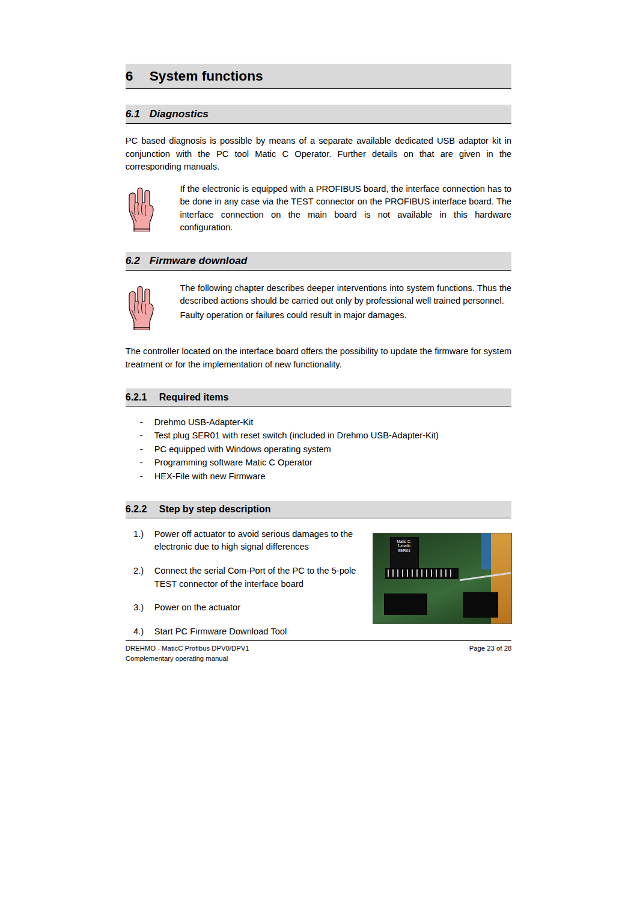6 System functions
6.1 Diagnostics
PC based diagnosis is possible by means of a separate available dedicated USB adaptor kit in conjunction with the PC tool Matic C Operator. Further details on that are given in the corresponding manuals.
If the electronic is equipped with a PROFIBUS board, the interface connection has to be done in any case via the TEST connector on the PROFIBUS interface board. The interface connection on the main board is not available in this hardware configuration.
6.2 Firmware download
The following chapter describes deeper interventions into system functions. Thus the described actions should be carried out only by professional well trained personnel.
Faulty operation or failures could result in major damages.
The controller located on the interface board offers the possibility to update the firmware for system treatment or for the implementation of new functionality.
6.2.1 Required items
Drehmo USB-Adapter-Kit
Test plug SER01 with reset switch (included in Drehmo USB-Adapter-Kit)
PC equipped with Windows operating system
Programming software Matic C Operator
HEX-File with new Firmware
6.2.2 Step by step description
Power off actuator to avoid serious damages to the electronic due to high signal differences
Connect the serial Com-Port of the PC to the 5-pole TEST connector of the interface board
Power on the actuator
Start PC Firmware Download Tool
Matic C.
1-matic
SER01
DREHMO - MaticC Profibus DPV0/DPV1
Complementary operating manual
Page 23 of 28